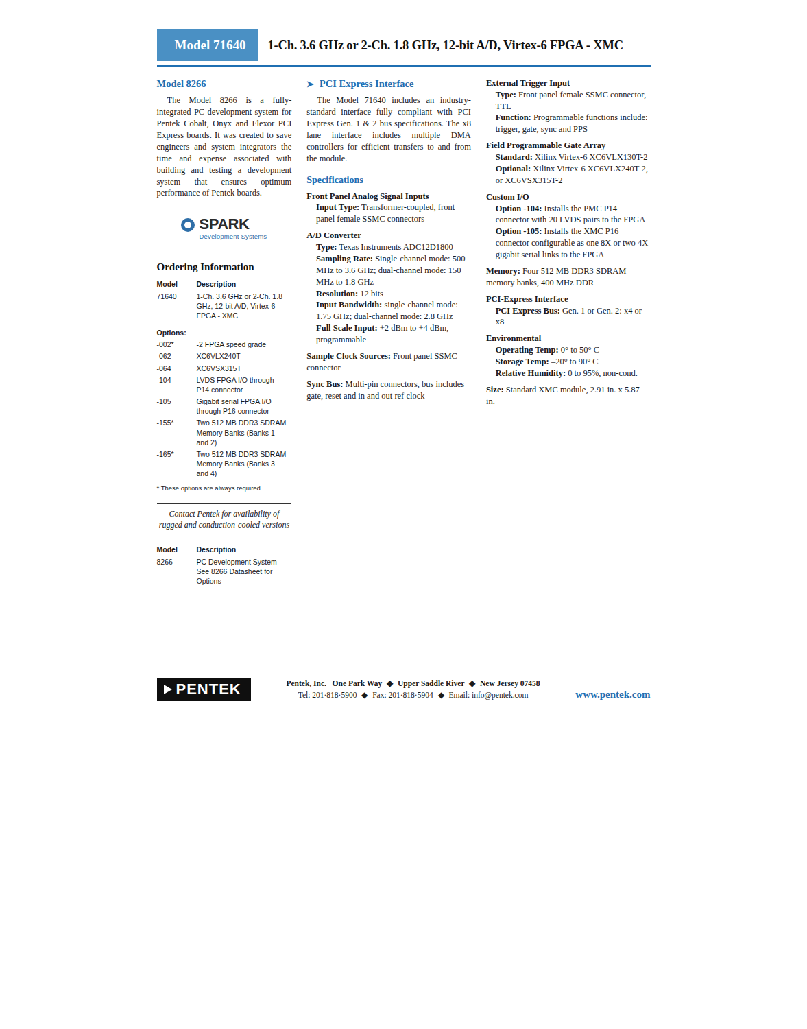Model 71640
1-Ch. 3.6 GHz or 2-Ch. 1.8 GHz, 12-bit A/D, Virtex-6 FPGA - XMC
Model 8266
The Model 8266 is a fully-integrated PC development system for Pentek Cobalt, Onyx and Flexor PCI Express boards. It was created to save engineers and system integrators the time and expense associated with building and testing a development system that ensures optimum performance of Pentek boards.
SPARK
Development Systems
Ordering Information
| Model | Description |
| --- | --- |
| 71640 | 1-Ch. 3.6 GHz or 2-Ch. 1.8 GHz, 12-bit A/D, Virtex-6 FPGA - XMC |
Options:
| -002* | -2 FPGA speed grade |
| -062 | XC6VLX240T |
| -064 | XC6VSX315T |
| -104 | LVDS FPGA I/O through P14 connector |
| -105 | Gigabit serial FPGA I/O through P16 connector |
| -155* | Two 512 MB DDR3 SDRAM Memory Banks (Banks 1 and 2) |
| -165* | Two 512 MB DDR3 SDRAM Memory Banks (Banks 3 and 4) |
* These options are always required
Contact Pentek for availability of rugged and conduction-cooled versions
| Model | Description |
| --- | --- |
| 8266 | PC Development System See 8266 Datasheet for Options |
➤ PCI Express Interface
The Model 71640 includes an industry-standard interface fully compliant with PCI Express Gen. 1 & 2 bus specifications. The x8 lane interface includes multiple DMA controllers for efficient transfers to and from the module.
Specifications
Front Panel Analog Signal Inputs Input Type: Transformer-coupled, front panel female SSMC connectors
A/D Converter Type: Texas Instruments ADC12D1800 Sampling Rate: Single-channel mode: 500 MHz to 3.6 GHz; dual-channel mode: 150 MHz to 1.8 GHz Resolution: 12 bits Input Bandwidth: single-channel mode: 1.75 GHz; dual-channel mode: 2.8 GHz Full Scale Input: +2 dBm to +4 dBm, programmable
Sample Clock Sources: Front panel SSMC connector
Sync Bus: Multi-pin connectors, bus includes gate, reset and in and out ref clock
External Trigger Input Type: Front panel female SSMC connector, TTL Function: Programmable functions include: trigger, gate, sync and PPS
Field Programmable Gate Array Standard: Xilinx Virtex-6 XC6VLX130T-2 Optional: Xilinx Virtex-6 XC6VLX240T-2, or XC6VSX315T-2
Custom I/O Option -104: Installs the PMC P14 connector with 20 LVDS pairs to the FPGA Option -105: Installs the XMC P16 connector configurable as one 8X or two 4X gigabit serial links to the FPGA
Memory: Four 512 MB DDR3 SDRAM memory banks, 400 MHz DDR
PCI-Express Interface PCI Express Bus: Gen. 1 or Gen. 2: x4 or x8
Environmental Operating Temp: 0° to 50° C Storage Temp: –20° to 90° C Relative Humidity: 0 to 95%, non-cond.
Size: Standard XMC module, 2.91 in. x 5.87 in.
PENTEK
Pentek, Inc. One Park Way ◆ Upper Saddle River ◆ New Jersey 07458
Tel: 201·818·5900 ◆ Fax: 201·818·5904 ◆ Email: info@pentek.com
www.pentek.com